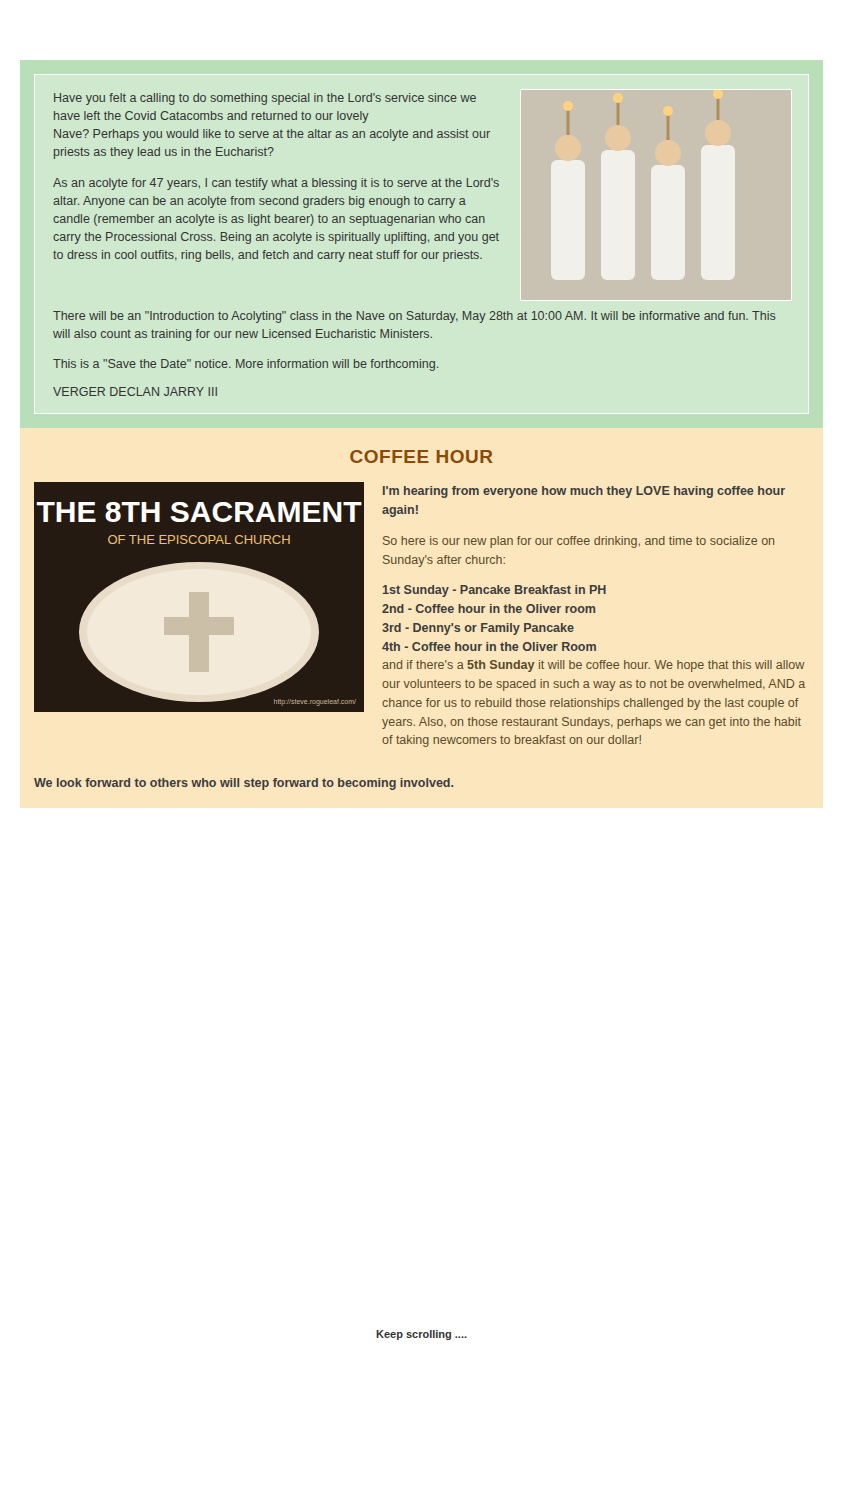Have you felt a calling to do something special in the Lord's service since we have left the Covid Catacombs and returned to our lovely
Nave? Perhaps you would like to serve at the altar as an acolyte and assist our priests as they lead us in the Eucharist?
As an acolyte for 47 years, I can testify what a blessing it is to serve at the Lord's altar. Anyone can be an acolyte from second graders big enough to carry a candle (remember an acolyte is as light bearer) to an septuagenarian who can carry the Processional Cross. Being an acolyte is spiritually uplifting, and you get to dress in cool outfits, ring bells, and fetch and carry neat stuff for our priests.
There will be an "Introduction to Acolyting" class in the Nave on Saturday, May 28th at 10:00 AM. It will be informative and fun. This will also count as training for our new Licensed Eucharistic Ministers.
This is a "Save the Date" notice. More information will be forthcoming.
VERGER DECLAN JARRY III
COFFEE HOUR
I'm hearing from everyone how much they LOVE having coffee hour again!
So here is our new plan for our coffee drinking, and time to socialize on Sunday's after church:
1st Sunday - Pancake Breakfast in PH
2nd - Coffee hour in the Oliver room
3rd - Denny's or Family Pancake
4th - Coffee hour in the Oliver Room
and if there's a 5th Sunday it will be coffee hour. We hope that this will allow our volunteers to be spaced in such a way as to not be overwhelmed, AND a chance for us to rebuild those relationships challenged by the last couple of years. Also, on those restaurant Sundays, perhaps we can get into the habit of taking newcomers to breakfast on our dollar!
We look forward to others who will step forward to becoming involved.
Keep scrolling ....